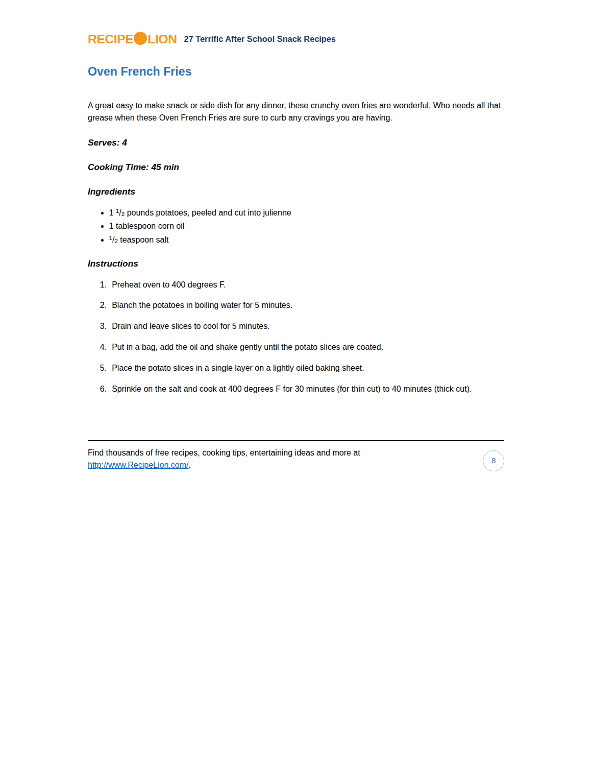RECIPE LION
27 Terrific After School Snack Recipes
Oven French Fries
A great easy to make snack or side dish for any dinner, these crunchy oven fries are wonderful. Who needs all that grease when these Oven French Fries are sure to curb any cravings you are having.
Serves: 4
Cooking Time: 45 min
Ingredients
1 1/2 pounds potatoes, peeled and cut into julienne
1 tablespoon corn oil
1/2 teaspoon salt
Instructions
Preheat oven to 400 degrees F.
Blanch the potatoes in boiling water for 5 minutes.
Drain and leave slices to cool for 5 minutes.
Put in a bag, add the oil and shake gently until the potato slices are coated.
Place the potato slices in a single layer on a lightly oiled baking sheet.
Sprinkle on the salt and cook at 400 degrees F for 30 minutes (for thin cut) to 40 minutes (thick cut).
Find thousands of free recipes, cooking tips, entertaining ideas and more at http://www.RecipeLion.com/.
8